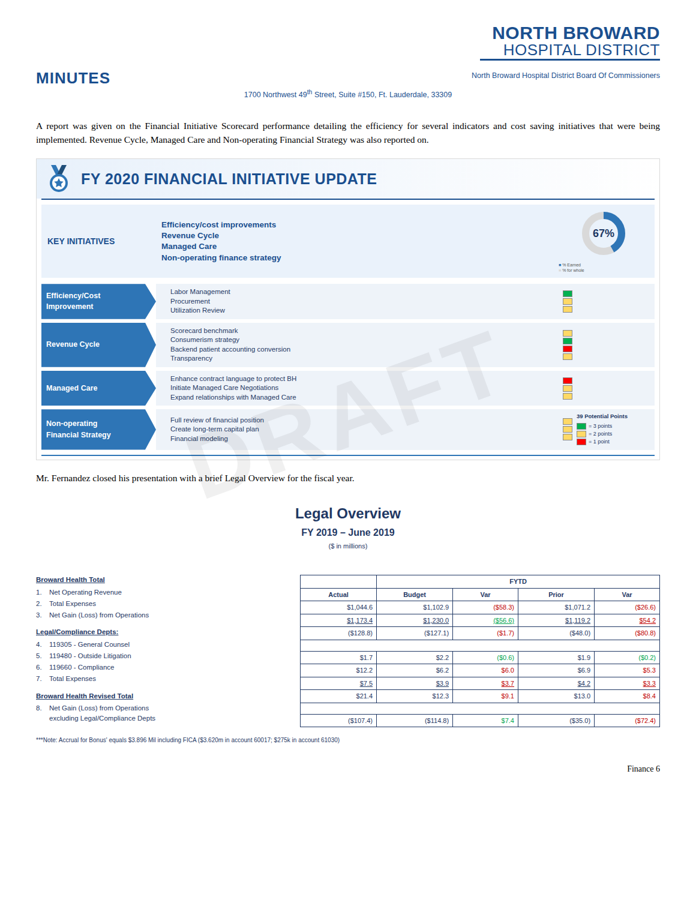DRAFT
NORTH BROWARD
HOSPITAL DISTRICT
MINUTES
North Broward Hospital District Board Of Commissioners
1700 Northwest 49th Street, Suite #150, Ft. Lauderdale, 33309
A report was given on the Financial Initiative Scorecard performance detailing the efficiency for several indicators and cost saving initiatives that were being implemented. Revenue Cycle, Managed Care and Non-operating Financial Strategy was also reported on.
FY 2020 FINANCIAL INITIATIVE UPDATE
KEY INITIATIVES
Efficiency/cost improvements
Revenue Cycle
Managed Care
Non-operating finance strategy
67%
■ % Earned
■ % for whole
Efficiency/Cost
Improvement
Labor Management
Procurement
Utilization Review
Revenue Cycle
Scorecard benchmark
Consumerism strategy
Backend patient accounting conversion
Transparency
Managed Care
Enhance contract language to protect BH
Initiate Managed Care Negotiations
Expand relationships with Managed Care
Non-operating
Financial Strategy
Full review of financial position
Create long-term capital plan
Financial modeling
39 Potential Points
= 3 points
= 2 points
= 1 point
Mr. Fernandez closed his presentation with a brief Legal Overview for the fiscal year.
Legal Overview
FY 2019 – June 2019
($ in millions)
Broward Health Total
1. Net Operating Revenue
2. Total Expenses
3. Net Gain (Loss) from Operations
Legal/Compliance Depts:
4. 119305 - General Counsel
5. 119480 - Outside Litigation
6. 119660 - Compliance
7. Total Expenses
Broward Health Revised Total
8. Net Gain (Loss) from Operations
excluding Legal/Compliance Depts
| | FYTD |
| --- | --- |
| Actual | Budget | Var | Prior | Var |
| $1,044.6 | $1,102.9 | ($58.3) | $1,071.2 | ($26.6) |
| $1,173.4 | $1,230.0 | ($56.6) | $1,119.2 | $54.2 |
| ($128.8) | ($127.1) | ($1.7) | ($48.0) | ($80.8) |
| $1.7 | $2.2 | ($0.6) | $1.9 | ($0.2) |
| $12.2 | $6.2 | $6.0 | $6.9 | $5.3 |
| $7.5 | $3.9 | $3.7 | $4.2 | $3.3 |
| $21.4 | $12.3 | $9.1 | $13.0 | $8.4 |
| ($107.4) | ($114.8) | $7.4 | ($35.0) | ($72.4) |
***Note: Accrual for Bonus' equals $3.896 Mil including FICA ($3.620m in account 60017; $275k in account 61030)
Finance 6